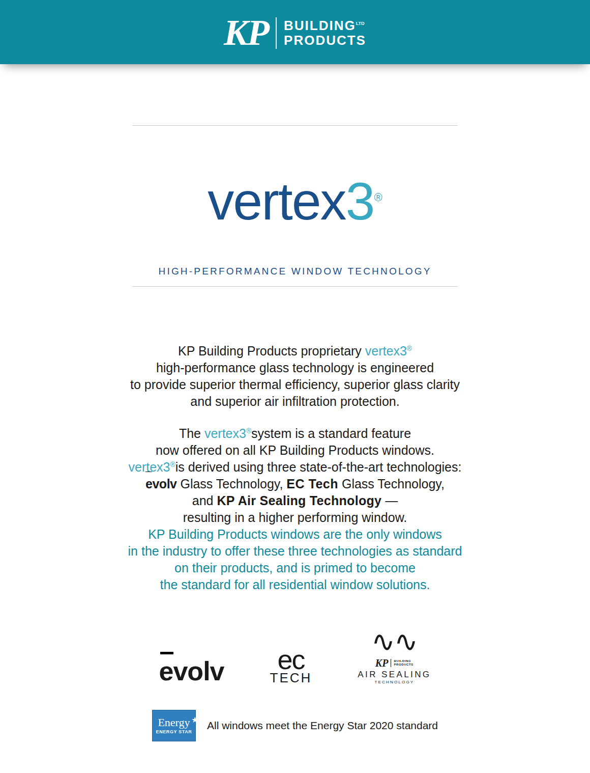KP BuildingLTD
Products
vertex3®
High-Performance Window Technology
KP Building Products proprietary vertex3®
high-performance glass technology is engineered
to provide superior thermal efficiency, superior glass clarity
and superior air infiltration protection.
The vertex3®system is a standard feature
now offered on all KP Building Products windows.
vertex3®is derived using three state-of-the-art technologies:
evolv Glass Technology, EC Tech Glass Technology,
and KP Air Sealing Technology —
resulting in a higher performing window.
KP Building Products windows are the only windows
in the industry to offer these three technologies as standard
on their products, and is primed to become
the standard for all residential window solutions.
evolv
ec TECH
∿∿ KP Building
Products Air Sealing Technology
Energy★ ENERGY STAR
All windows meet the Energy Star 2020 standard